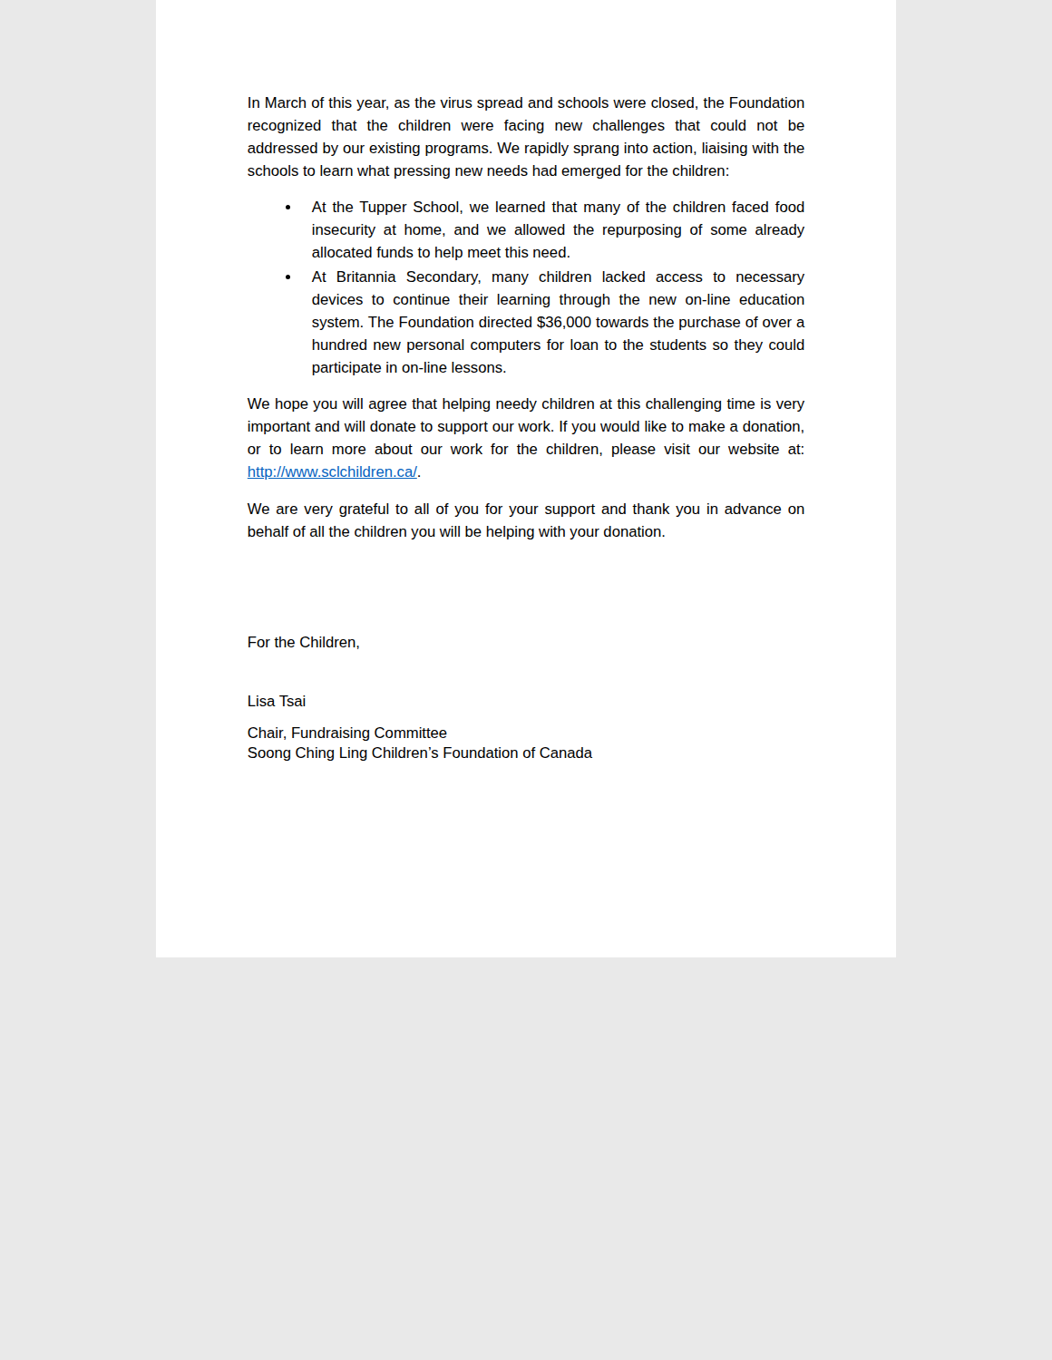In March of this year, as the virus spread and schools were closed, the Foundation recognized that the children were facing new challenges that could not be addressed by our existing programs. We rapidly sprang into action, liaising with the schools to learn what pressing new needs had emerged for the children:
At the Tupper School, we learned that many of the children faced food insecurity at home, and we allowed the repurposing of some already allocated funds to help meet this need.
At Britannia Secondary, many children lacked access to necessary devices to continue their learning through the new on-line education system. The Foundation directed $36,000 towards the purchase of over a hundred new personal computers for loan to the students so they could participate in on-line lessons.
We hope you will agree that helping needy children at this challenging time is very important and will donate to support our work. If you would like to make a donation, or to learn more about our work for the children, please visit our website at: http://www.sclchildren.ca/.
We are very grateful to all of you for your support and thank you in advance on behalf of all the children you will be helping with your donation.
For the Children,
Lisa Tsai
Chair, Fundraising Committee
Soong Ching Ling Children’s Foundation of Canada